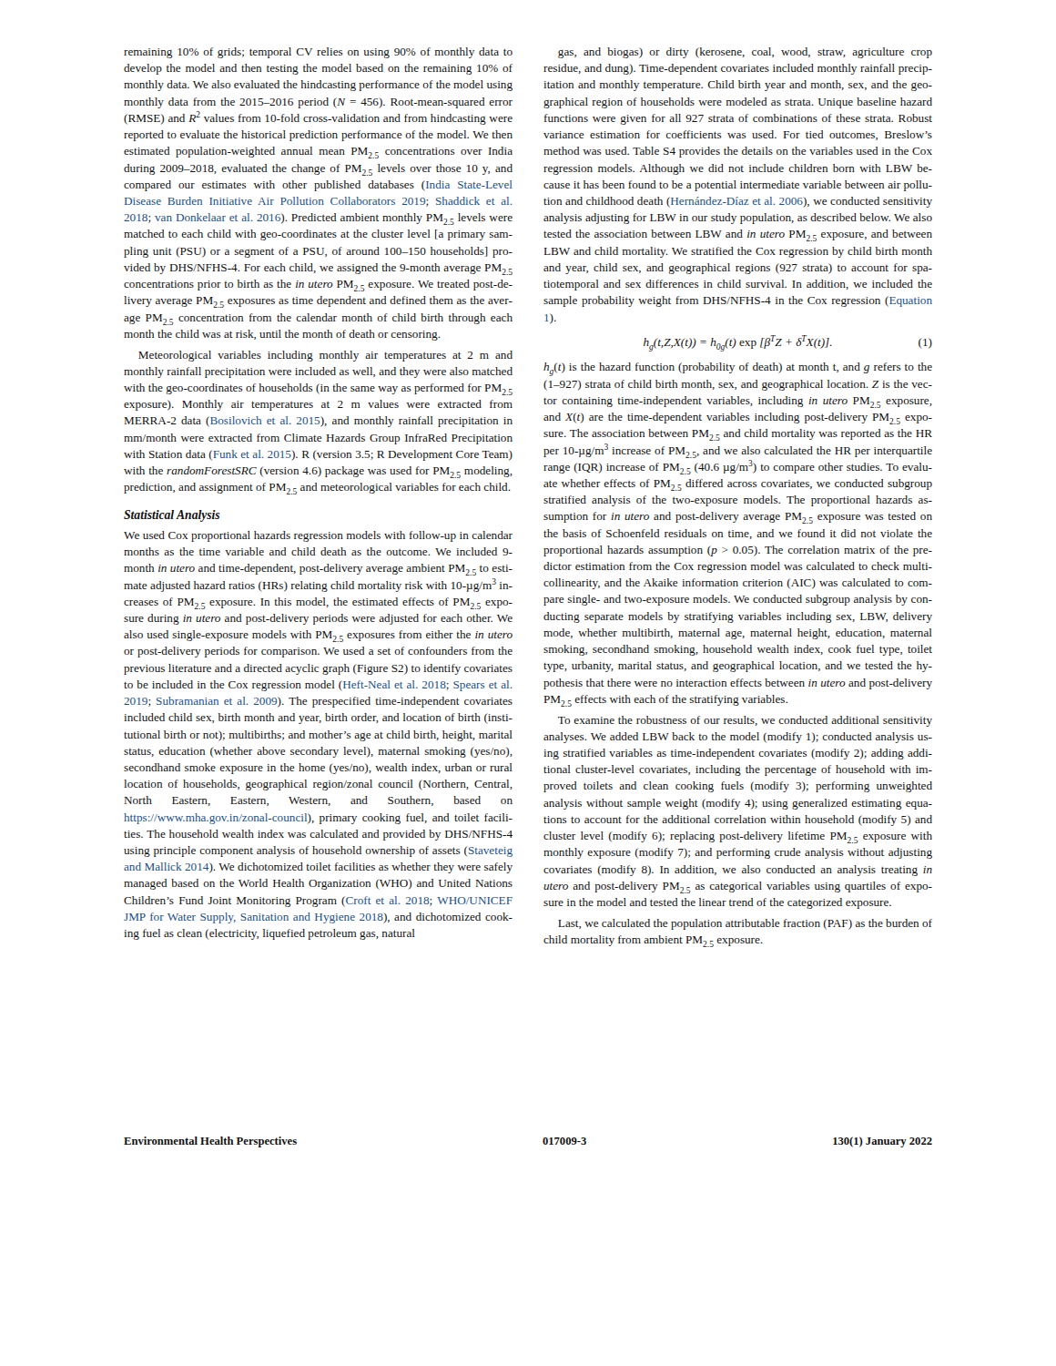remaining 10% of grids; temporal CV relies on using 90% of monthly data to develop the model and then testing the model based on the remaining 10% of monthly data. We also evaluated the hindcasting performance of the model using monthly data from the 2015–2016 period (N = 456). Root-mean-squared error (RMSE) and R2 values from 10-fold cross-validation and from hindcasting were reported to evaluate the historical prediction performance of the model. We then estimated population-weighted annual mean PM2.5 concentrations over India during 2009–2018, evaluated the change of PM2.5 levels over those 10 y, and compared our estimates with other published databases (India State-Level Disease Burden Initiative Air Pollution Collaborators 2019; Shaddick et al. 2018; van Donkelaar et al. 2016). Predicted ambient monthly PM2.5 levels were matched to each child with geo-coordinates at the cluster level [a primary sampling unit (PSU) or a segment of a PSU, of around 100–150 households] provided by DHS/NFHS-4. For each child, we assigned the 9-month average PM2.5 concentrations prior to birth as the in utero PM2.5 exposure. We treated post-delivery average PM2.5 exposures as time dependent and defined them as the average PM2.5 concentration from the calendar month of child birth through each month the child was at risk, until the month of death or censoring.
Meteorological variables including monthly air temperatures at 2 m and monthly rainfall precipitation were included as well, and they were also matched with the geo-coordinates of households (in the same way as performed for PM2.5 exposure). Monthly air temperatures at 2 m values were extracted from MERRA-2 data (Bosilovich et al. 2015), and monthly rainfall precipitation in mm/month were extracted from Climate Hazards Group InfraRed Precipitation with Station data (Funk et al. 2015). R (version 3.5; R Development Core Team) with the randomForestSRC (version 4.6) package was used for PM2.5 modeling, prediction, and assignment of PM2.5 and meteorological variables for each child.
Statistical Analysis
We used Cox proportional hazards regression models with follow-up in calendar months as the time variable and child death as the outcome. We included 9-month in utero and time-dependent, post-delivery average ambient PM2.5 to estimate adjusted hazard ratios (HRs) relating child mortality risk with 10-µg/m3 increases of PM2.5 exposure. In this model, the estimated effects of PM2.5 exposure during in utero and post-delivery periods were adjusted for each other. We also used single-exposure models with PM2.5 exposures from either the in utero or post-delivery periods for comparison. We used a set of confounders from the previous literature and a directed acyclic graph (Figure S2) to identify covariates to be included in the Cox regression model (Heft-Neal et al. 2018; Spears et al. 2019; Subramanian et al. 2009). The prespecified time-independent covariates included child sex, birth month and year, birth order, and location of birth (institutional birth or not); multibirths; and mother’s age at child birth, height, marital status, education (whether above secondary level), maternal smoking (yes/no), secondhand smoke exposure in the home (yes/no), wealth index, urban or rural location of households, geographical region/zonal council (Northern, Central, North Eastern, Eastern, Western, and Southern, based on https://www.mha.gov.in/zonal-council), primary cooking fuel, and toilet facilities. The household wealth index was calculated and provided by DHS/NFHS-4 using principle component analysis of household ownership of assets (Staveteig and Mallick 2014). We dichotomized toilet facilities as whether they were safely managed based on the World Health Organization (WHO) and United Nations Children’s Fund Joint Monitoring Program (Croft et al. 2018; WHO/UNICEF JMP for Water Supply, Sanitation and Hygiene 2018), and dichotomized cooking fuel as clean (electricity, liquefied petroleum gas, natural
gas, and biogas) or dirty (kerosene, coal, wood, straw, agriculture crop residue, and dung). Time-dependent covariates included monthly rainfall precipitation and monthly temperature. Child birth year and month, sex, and the geographical region of households were modeled as strata. Unique baseline hazard functions were given for all 927 strata of combinations of these strata. Robust variance estimation for coefficients was used. For tied outcomes, Breslow’s method was used. Table S4 provides the details on the variables used in the Cox regression models. Although we did not include children born with LBW because it has been found to be a potential intermediate variable between air pollution and childhood death (Hernández-Díaz et al. 2006), we conducted sensitivity analysis adjusting for LBW in our study population, as described below. We also tested the association between LBW and in utero PM2.5 exposure, and between LBW and child mortality. We stratified the Cox regression by child birth month and year, child sex, and geographical regions (927 strata) to account for spatiotemporal and sex differences in child survival. In addition, we included the sample probability weight from DHS/NFHS-4 in the Cox regression (Equation 1).
hg(t,Z,X(t)) = h0g(t) exp [βTZ + δTX(t)]. (1)
hg(t) is the hazard function (probability of death) at month t, and g refers to the (1–927) strata of child birth month, sex, and geographical location. Z is the vector containing time-independent variables, including in utero PM2.5 exposure, and X(t) are the time-dependent variables including post-delivery PM2.5 exposure. The association between PM2.5 and child mortality was reported as the HR per 10-µg/m3 increase of PM2.5, and we also calculated the HR per interquartile range (IQR) increase of PM2.5 (40.6 µg/m3) to compare other studies. To evaluate whether effects of PM2.5 differed across covariates, we conducted subgroup stratified analysis of the two-exposure models. The proportional hazards assumption for in utero and post-delivery average PM2.5 exposure was tested on the basis of Schoenfeld residuals on time, and we found it did not violate the proportional hazards assumption (p > 0.05). The correlation matrix of the predictor estimation from the Cox regression model was calculated to check multicollinearity, and the Akaike information criterion (AIC) was calculated to compare single- and two-exposure models. We conducted subgroup analysis by conducting separate models by stratifying variables including sex, LBW, delivery mode, whether multibirth, maternal age, maternal height, education, maternal smoking, secondhand smoking, household wealth index, cook fuel type, toilet type, urbanity, marital status, and geographical location, and we tested the hypothesis that there were no interaction effects between in utero and post-delivery PM2.5 effects with each of the stratifying variables.
To examine the robustness of our results, we conducted additional sensitivity analyses. We added LBW back to the model (modify 1); conducted analysis using stratified variables as time-independent covariates (modify 2); adding additional cluster-level covariates, including the percentage of household with improved toilets and clean cooking fuels (modify 3); performing unweighted analysis without sample weight (modify 4); using generalized estimating equations to account for the additional correlation within household (modify 5) and cluster level (modify 6); replacing post-delivery lifetime PM2.5 exposure with monthly exposure (modify 7); and performing crude analysis without adjusting covariates (modify 8). In addition, we also conducted an analysis treating in utero and post-delivery PM2.5 as categorical variables using quartiles of exposure in the model and tested the linear trend of the categorized exposure.
Last, we calculated the population attributable fraction (PAF) as the burden of child mortality from ambient PM2.5 exposure.
Environmental Health Perspectives
017009-3
130(1) January 2022